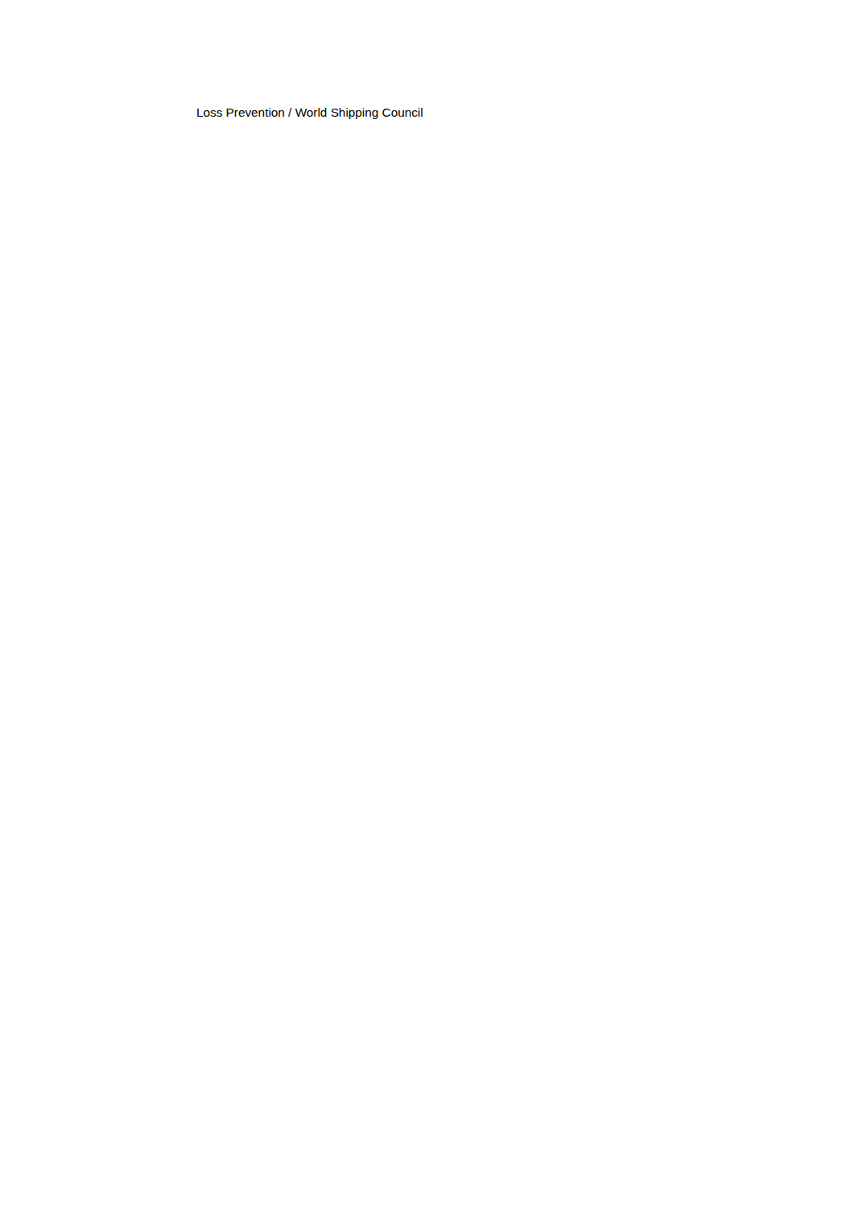Loss Prevention / World Shipping Council